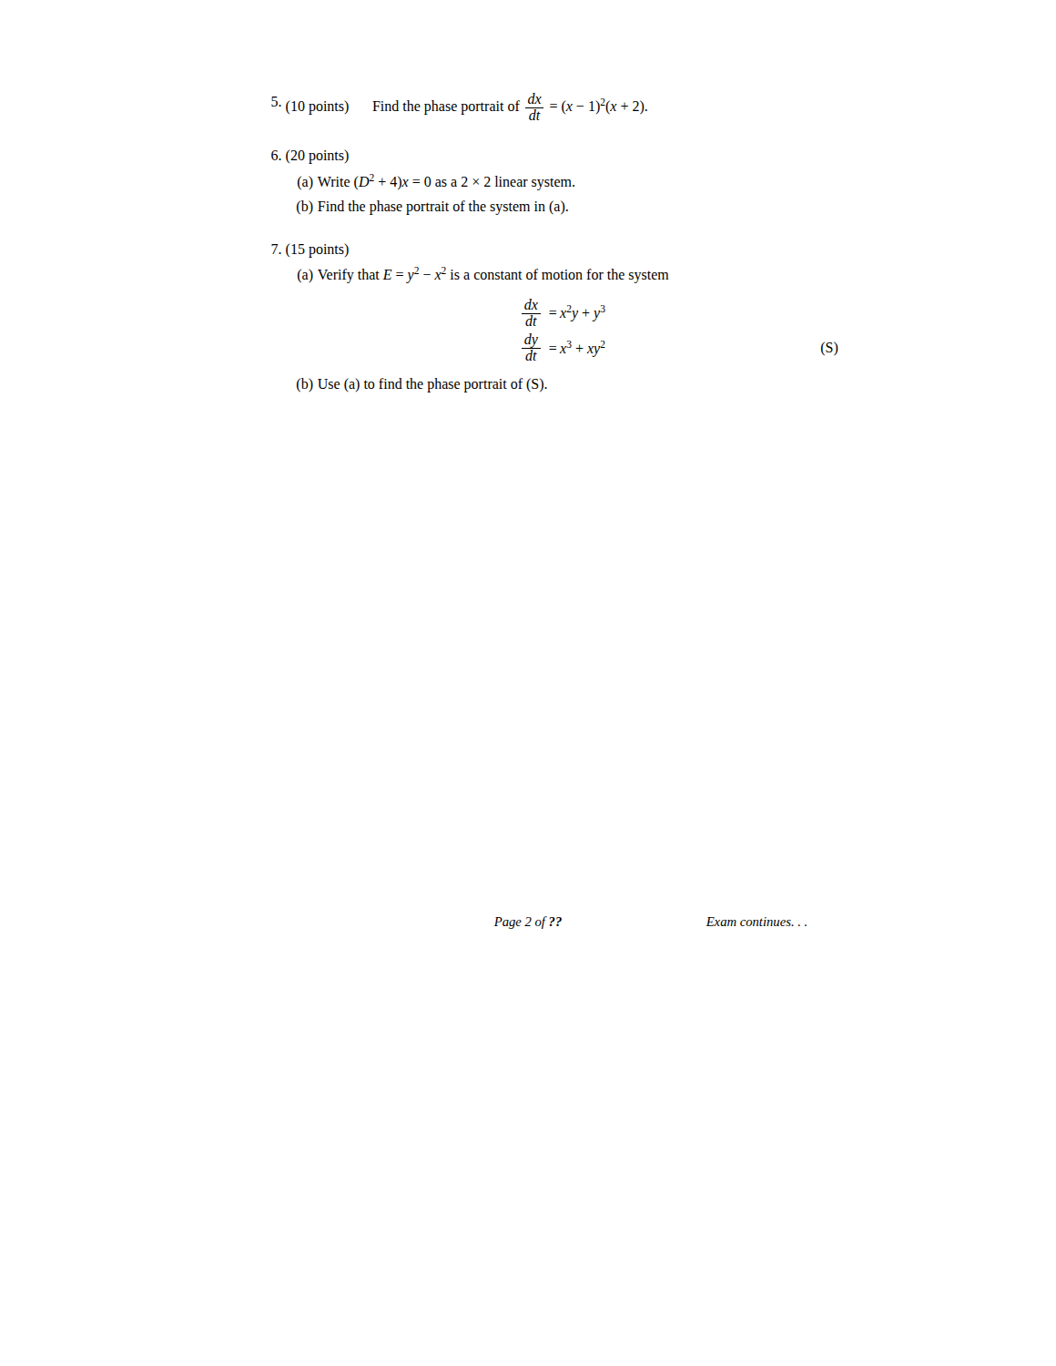5. (10 points) Find the phase portrait of dx dt = (x − 1)2(x + 2).
6. (20 points)
(a) Write (D2 + 4)x = 0 as a 2 × 2 linear system.
(b) Find the phase portrait of the system in (a).
7. (15 points)
(a) Verify that E = y2 − x2 is a constant of motion for the system
| dx dt | = | x 2 y + y 3 |
| dy dt | = | x 3 + xy 2 |
(S)
(b) Use (a) to find the phase portrait of (S).
Page 2 of ?? Exam continues. . .